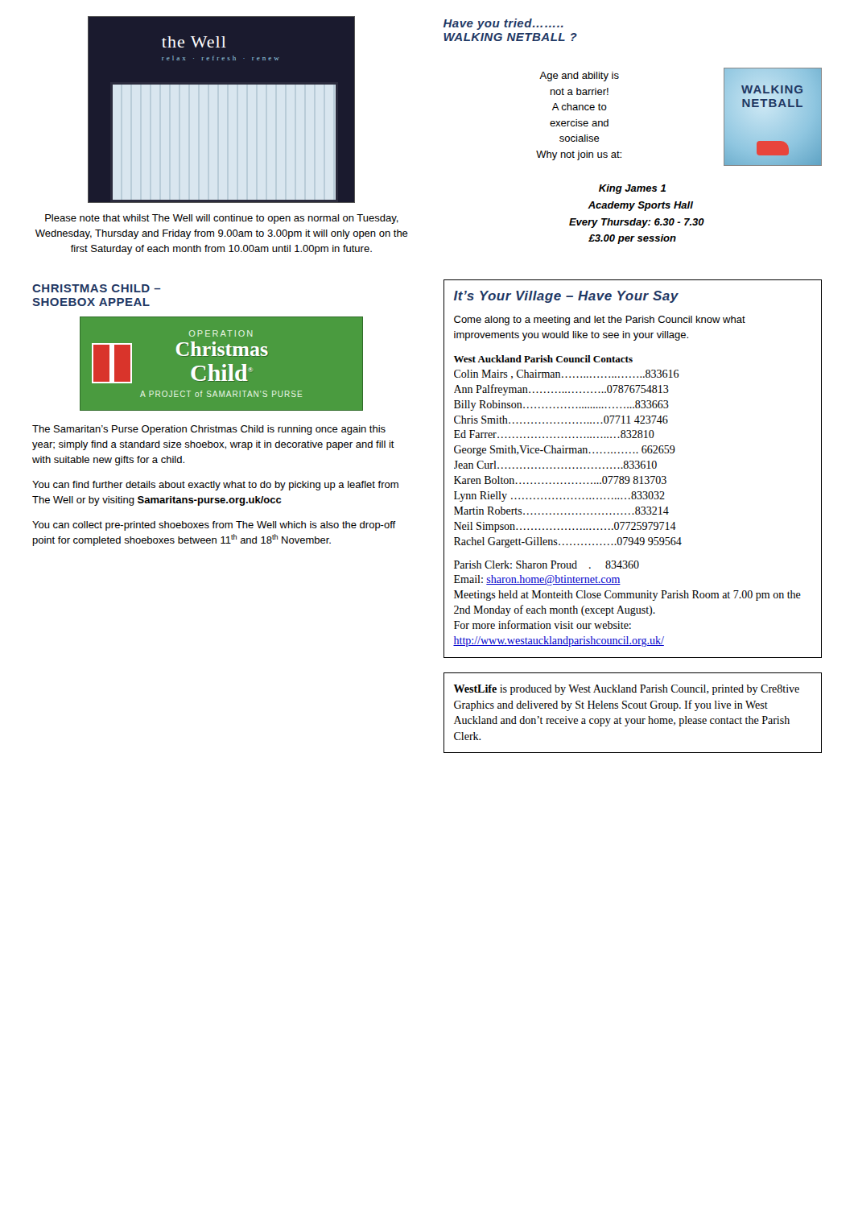the Wellrelax · refresh · renew
Please note that whilst The Well will continue to open as normal on Tuesday, Wednesday, Thursday and Friday from 9.00am to 3.00pm it will only open on the first Saturday of each month from 10.00am until 1.00pm in future.
CHRISTMAS CHILD –
SHOEBOX APPEAL
Operation
ChristmasChild®
A PROJECT of SAMARITAN'S PURSE
The Samaritan’s Purse Operation Christmas Child is running once again this year; simply find a standard size shoebox, wrap it in decorative paper and fill it with suitable new gifts for a child.
You can find further details about exactly what to do by picking up a leaflet from The Well or by visiting Samaritans-purse.org.uk/occ
You can collect pre-printed shoeboxes from The Well which is also the drop-off point for completed shoeboxes between 11th and 18th November.
Have you tried……..
WALKING NETBALL ?
Age and ability is
not a barrier!
A chance to
exercise and
socialise
Why not join us at:
WALKING
NETBALL
King James 1
Academy Sports Hall
Every Thursday: 6.30 - 7.30
£3.00 per session
It’s Your Village – Have Your Say
Come along to a meeting and let the Parish Council know what improvements you would like to see in your village.
West Auckland Parish Council Contacts
Colin Mairs , Chairman……..……..……..833616
Ann Palfreyman………..………..07876754813
Billy Robinson…………….........……...833663
Chris Smith…………………..…07711 423746
Ed Farrer……………………..…..…832810
George Smith,Vice-Chairman…….……. 662659
Jean Curl…………………………….833610
Karen Bolton…………………...07789 813703
Lynn Rielly ………………….……..…833032
Martin Roberts…………………………833214
Neil Simpson………………..…….07725979714
Rachel Gargett-Gillens…………….07949 959564
Parish Clerk: Sharon Proud . 834360
Email: sharon.home@btinternet.com
Meetings held at Monteith Close Community Parish Room at 7.00 pm on the 2nd Monday of each month (except August).
For more information visit our website:
http://www.westaucklandparishcouncil.org.uk/
WestLife is produced by West Auckland Parish Council, printed by Cre8tive Graphics and delivered by St Helens Scout Group. If you live in West Auckland and don’t receive a copy at your home, please contact the Parish Clerk.